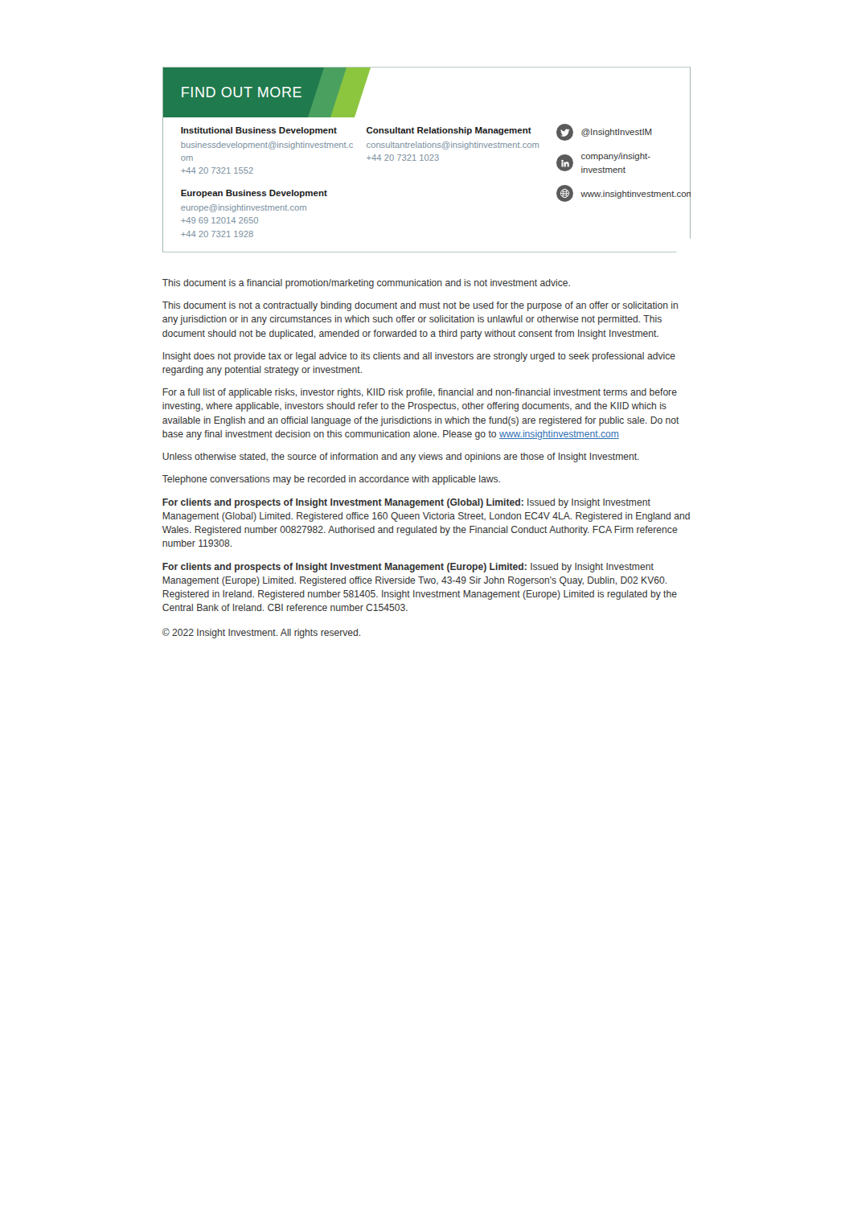FIND OUT MORE
Institutional Business Development
businessdevelopment@insightinvestment.com
+44 20 7321 1552
European Business Development
europe@insightinvestment.com
+49 69 12014 2650
+44 20 7321 1928
Consultant Relationship Management
consultantrelations@insightinvestment.com
+44 20 7321 1023
@InsightInvestIM
company/insight-investment
www.insightinvestment.com
This document is a financial promotion/marketing communication and is not investment advice.
This document is not a contractually binding document and must not be used for the purpose of an offer or solicitation in any jurisdiction or in any circumstances in which such offer or solicitation is unlawful or otherwise not permitted. This document should not be duplicated, amended or forwarded to a third party without consent from Insight Investment.
Insight does not provide tax or legal advice to its clients and all investors are strongly urged to seek professional advice regarding any potential strategy or investment.
For a full list of applicable risks, investor rights, KIID risk profile, financial and non-financial investment terms and before investing, where applicable, investors should refer to the Prospectus, other offering documents, and the KIID which is available in English and an official language of the jurisdictions in which the fund(s) are registered for public sale. Do not base any final investment decision on this communication alone. Please go to www.insightinvestment.com
Unless otherwise stated, the source of information and any views and opinions are those of Insight Investment.
Telephone conversations may be recorded in accordance with applicable laws.
For clients and prospects of Insight Investment Management (Global) Limited: Issued by Insight Investment Management (Global) Limited. Registered office 160 Queen Victoria Street, London EC4V 4LA. Registered in England and Wales. Registered number 00827982. Authorised and regulated by the Financial Conduct Authority. FCA Firm reference number 119308.
For clients and prospects of Insight Investment Management (Europe) Limited: Issued by Insight Investment Management (Europe) Limited. Registered office Riverside Two, 43-49 Sir John Rogerson's Quay, Dublin, D02 KV60. Registered in Ireland. Registered number 581405. Insight Investment Management (Europe) Limited is regulated by the Central Bank of Ireland. CBI reference number C154503.
© 2022 Insight Investment. All rights reserved.